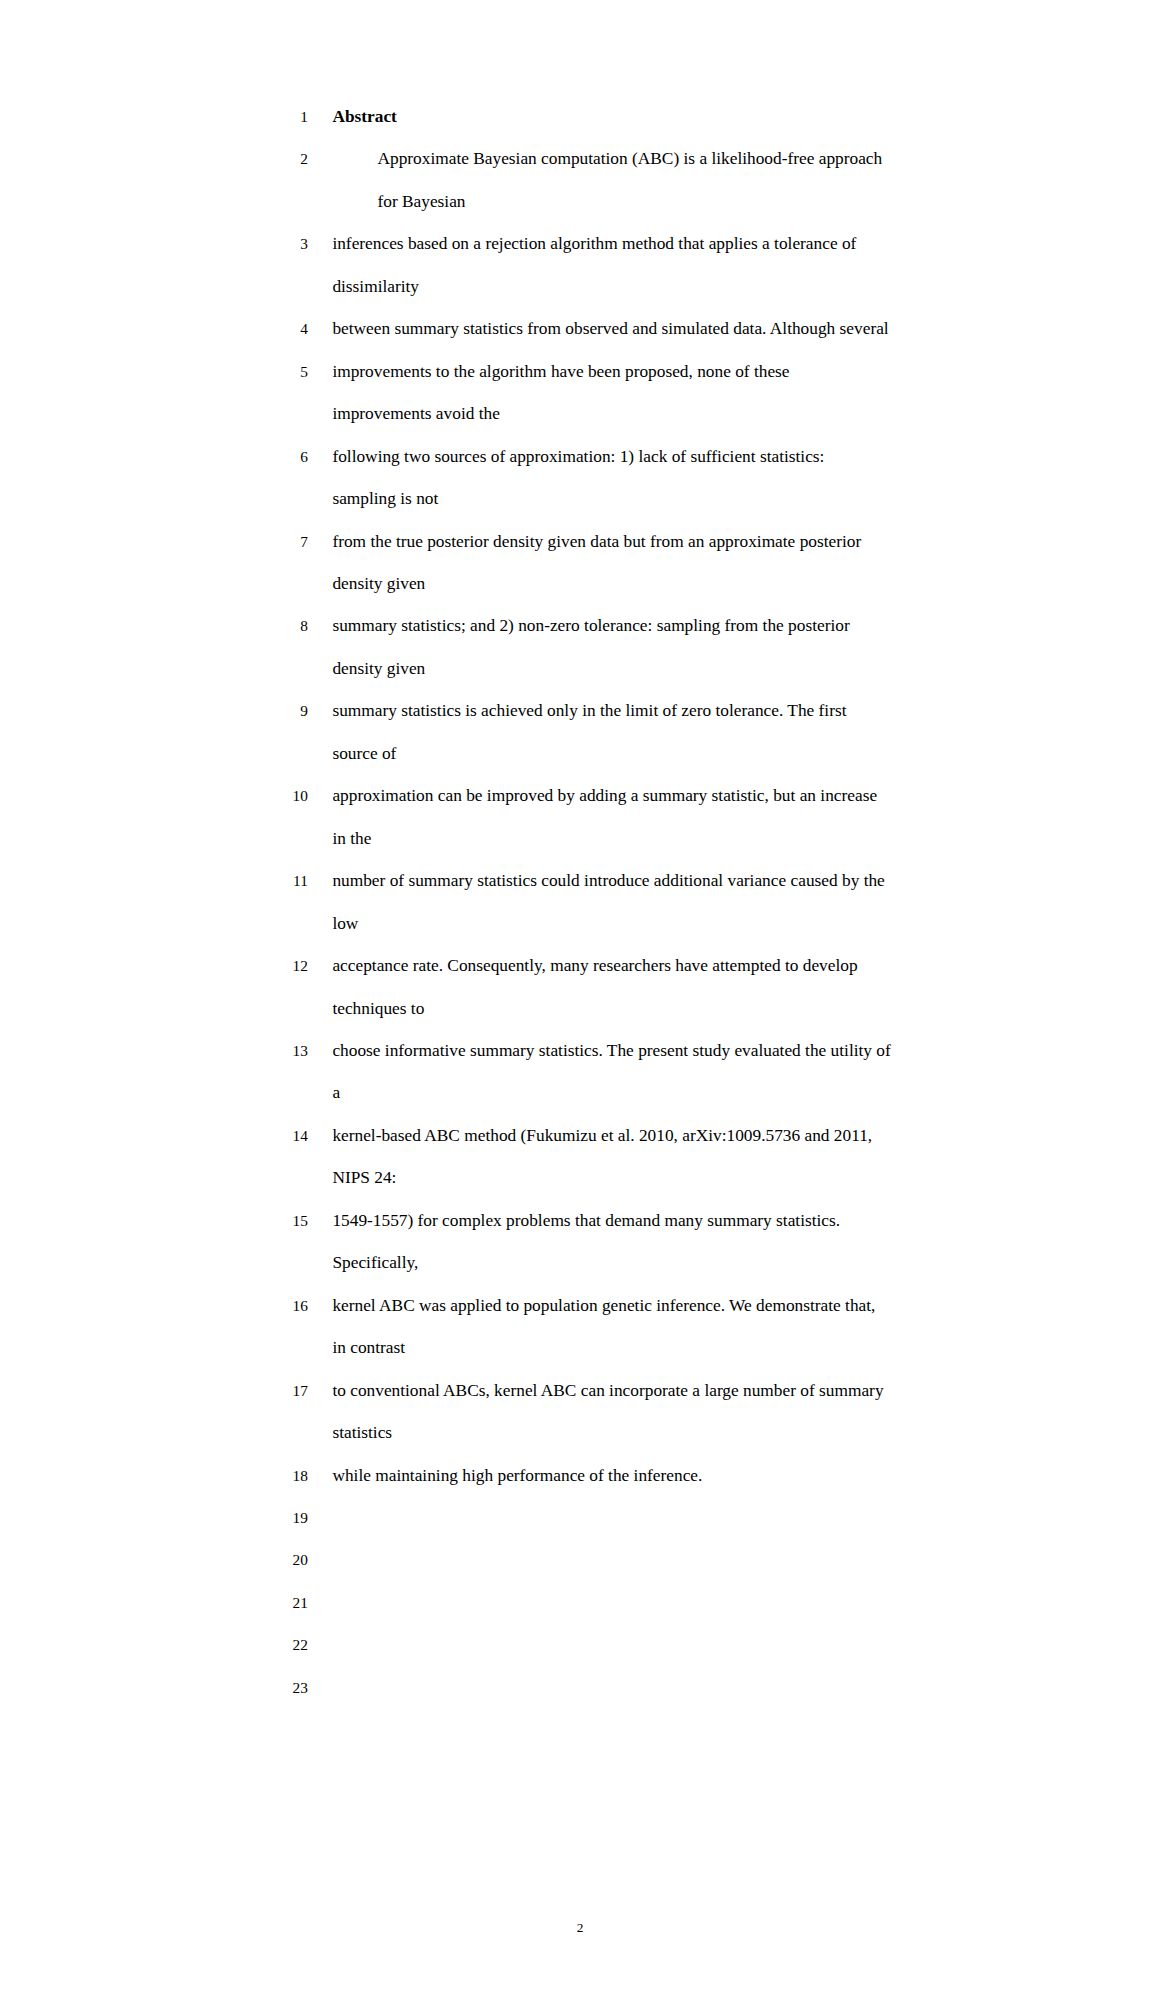1 Abstract
2 Approximate Bayesian computation (ABC) is a likelihood-free approach for Bayesian
3 inferences based on a rejection algorithm method that applies a tolerance of dissimilarity
4 between summary statistics from observed and simulated data. Although several
5 improvements to the algorithm have been proposed, none of these improvements avoid the
6 following two sources of approximation: 1) lack of sufficient statistics: sampling is not
7 from the true posterior density given data but from an approximate posterior density given
8 summary statistics; and 2) non-zero tolerance: sampling from the posterior density given
9 summary statistics is achieved only in the limit of zero tolerance. The first source of
10 approximation can be improved by adding a summary statistic, but an increase in the
11 number of summary statistics could introduce additional variance caused by the low
12 acceptance rate. Consequently, many researchers have attempted to develop techniques to
13 choose informative summary statistics. The present study evaluated the utility of a
14 kernel-based ABC method (Fukumizu et al. 2010, arXiv:1009.5736 and 2011, NIPS 24:
151549-1557) for complex problems that demand many summary statistics. Specifically,
16 kernel ABC was applied to population genetic inference. We demonstrate that, in contrast
17 to conventional ABCs, kernel ABC can incorporate a large number of summary statistics
18 while maintaining high performance of the inference.
19
20
21
22
23
2